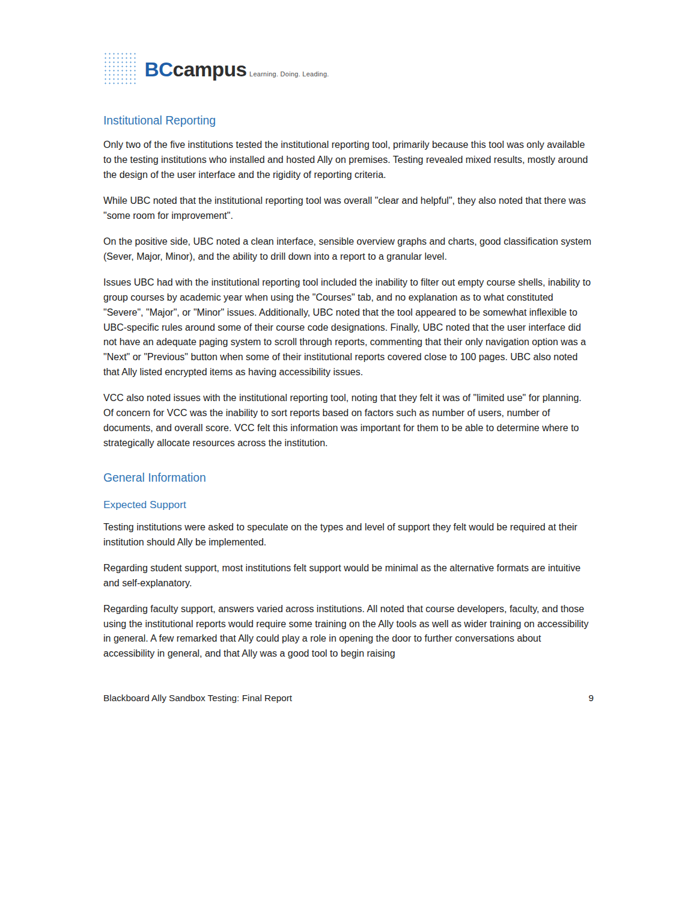BC campus Learning. Doing. Leading.
Institutional Reporting
Only two of the five institutions tested the institutional reporting tool, primarily because this tool was only available to the testing institutions who installed and hosted Ally on premises. Testing revealed mixed results, mostly around the design of the user interface and the rigidity of reporting criteria.
While UBC noted that the institutional reporting tool was overall "clear and helpful", they also noted that there was "some room for improvement".
On the positive side, UBC noted a clean interface, sensible overview graphs and charts, good classification system (Sever, Major, Minor), and the ability to drill down into a report to a granular level.
Issues UBC had with the institutional reporting tool included the inability to filter out empty course shells, inability to group courses by academic year when using the "Courses" tab, and no explanation as to what constituted "Severe", "Major", or "Minor" issues. Additionally, UBC noted that the tool appeared to be somewhat inflexible to UBC-specific rules around some of their course code designations. Finally, UBC noted that the user interface did not have an adequate paging system to scroll through reports, commenting that their only navigation option was a "Next" or "Previous" button when some of their institutional reports covered close to 100 pages. UBC also noted that Ally listed encrypted items as having accessibility issues.
VCC also noted issues with the institutional reporting tool, noting that they felt it was of "limited use" for planning. Of concern for VCC was the inability to sort reports based on factors such as number of users, number of documents, and overall score. VCC felt this information was important for them to be able to determine where to strategically allocate resources across the institution.
General Information
Expected Support
Testing institutions were asked to speculate on the types and level of support they felt would be required at their institution should Ally be implemented.
Regarding student support, most institutions felt support would be minimal as the alternative formats are intuitive and self-explanatory.
Regarding faculty support, answers varied across institutions. All noted that course developers, faculty, and those using the institutional reports would require some training on the Ally tools as well as wider training on accessibility in general. A few remarked that Ally could play a role in opening the door to further conversations about accessibility in general, and that Ally was a good tool to begin raising
Blackboard Ally Sandbox Testing: Final Report 9